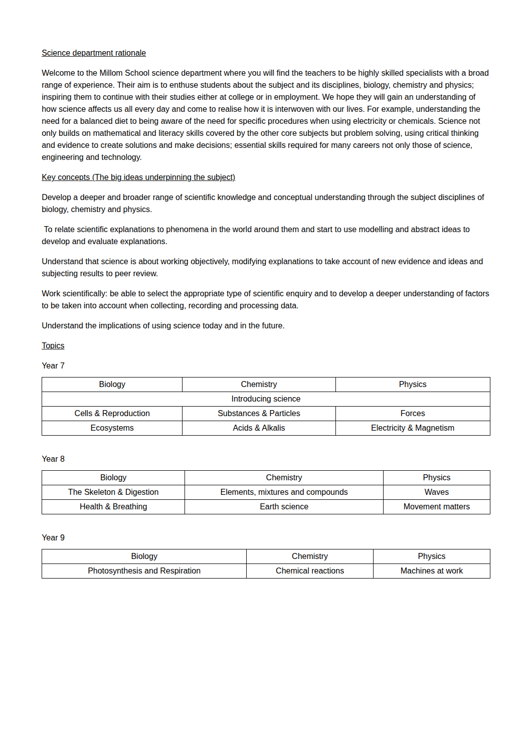Science department rationale
Welcome to the Millom School science department where you will find the teachers to be highly skilled specialists with a broad range of experience. Their aim is to enthuse students about the subject and its disciplines, biology, chemistry and physics; inspiring them to continue with their studies either at college or in employment. We hope they will gain an understanding of how science affects us all every day and come to realise how it is interwoven with our lives. For example, understanding the need for a balanced diet to being aware of the need for specific procedures when using electricity or chemicals. Science not only builds on mathematical and literacy skills covered by the other core subjects but problem solving, using critical thinking and evidence to create solutions and make decisions; essential skills required for many careers not only those of science, engineering and technology.
Key concepts (The big ideas underpinning the subject)
Develop a deeper and broader range of scientific knowledge and conceptual understanding through the subject disciplines of biology, chemistry and physics.
To relate scientific explanations to phenomena in the world around them and start to use modelling and abstract ideas to develop and evaluate explanations.
Understand that science is about working objectively, modifying explanations to take account of new evidence and ideas and subjecting results to peer review.
Work scientifically: be able to select the appropriate type of scientific enquiry and to develop a deeper understanding of factors to be taken into account when collecting, recording and processing data.
Understand the implications of using science today and in the future.
Topics
Year 7
| Biology | Chemistry | Physics |
| Introducing science |
| Cells & Reproduction | Substances & Particles | Forces |
| Ecosystems | Acids & Alkalis | Electricity & Magnetism |
Year 8
| Biology | Chemistry | Physics |
| The Skeleton & Digestion | Elements, mixtures and compounds | Waves |
| Health & Breathing | Earth science | Movement matters |
Year 9
| Biology | Chemistry | Physics |
| Photosynthesis and Respiration | Chemical reactions | Machines at work |